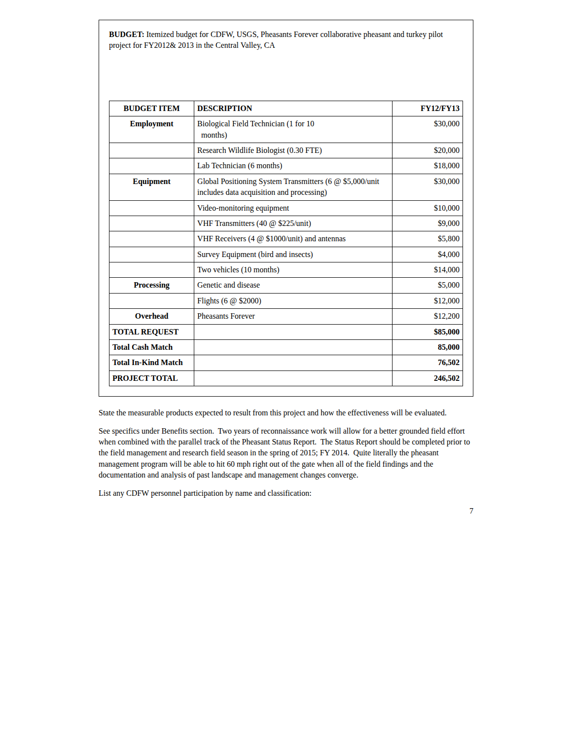BUDGET: Itemized budget for CDFW, USGS, Pheasants Forever collaborative pheasant and turkey pilot project for FY2012& 2013 in the Central Valley, CA
| BUDGET ITEM | DESCRIPTION | FY12/FY13 |
| --- | --- | --- |
| Employment | Biological Field Technician (1 for 10 months) | $30,000 |
| | Research Wildlife Biologist (0.30 FTE) | $20,000 |
| | Lab Technician (6 months) | $18,000 |
| Equipment | Global Positioning System Transmitters (6 @ $5,000/unit includes data acquisition and processing) | $30,000 |
| | Video-monitoring equipment | $10,000 |
| | VHF Transmitters (40 @ $225/unit) | $9,000 |
| | VHF Receivers (4 @ $1000/unit) and antennas | $5,800 |
| | Survey Equipment (bird and insects) | $4,000 |
| | Two vehicles (10 months) | $14,000 |
| Processing | Genetic and disease | $5,000 |
| | Flights (6 @ $2000) | $12,000 |
| Overhead | Pheasants Forever | $12,200 |
| TOTAL REQUEST | | $85,000 |
| Total Cash Match | | 85,000 |
| Total In-Kind Match | | 76,502 |
| PROJECT TOTAL | | 246,502 |
State the measurable products expected to result from this project and how the effectiveness will be evaluated.
See specifics under Benefits section. Two years of reconnaissance work will allow for a better grounded field effort when combined with the parallel track of the Pheasant Status Report. The Status Report should be completed prior to the field management and research field season in the spring of 2015; FY 2014. Quite literally the pheasant management program will be able to hit 60 mph right out of the gate when all of the field findings and the documentation and analysis of past landscape and management changes converge.
List any CDFW personnel participation by name and classification:
7